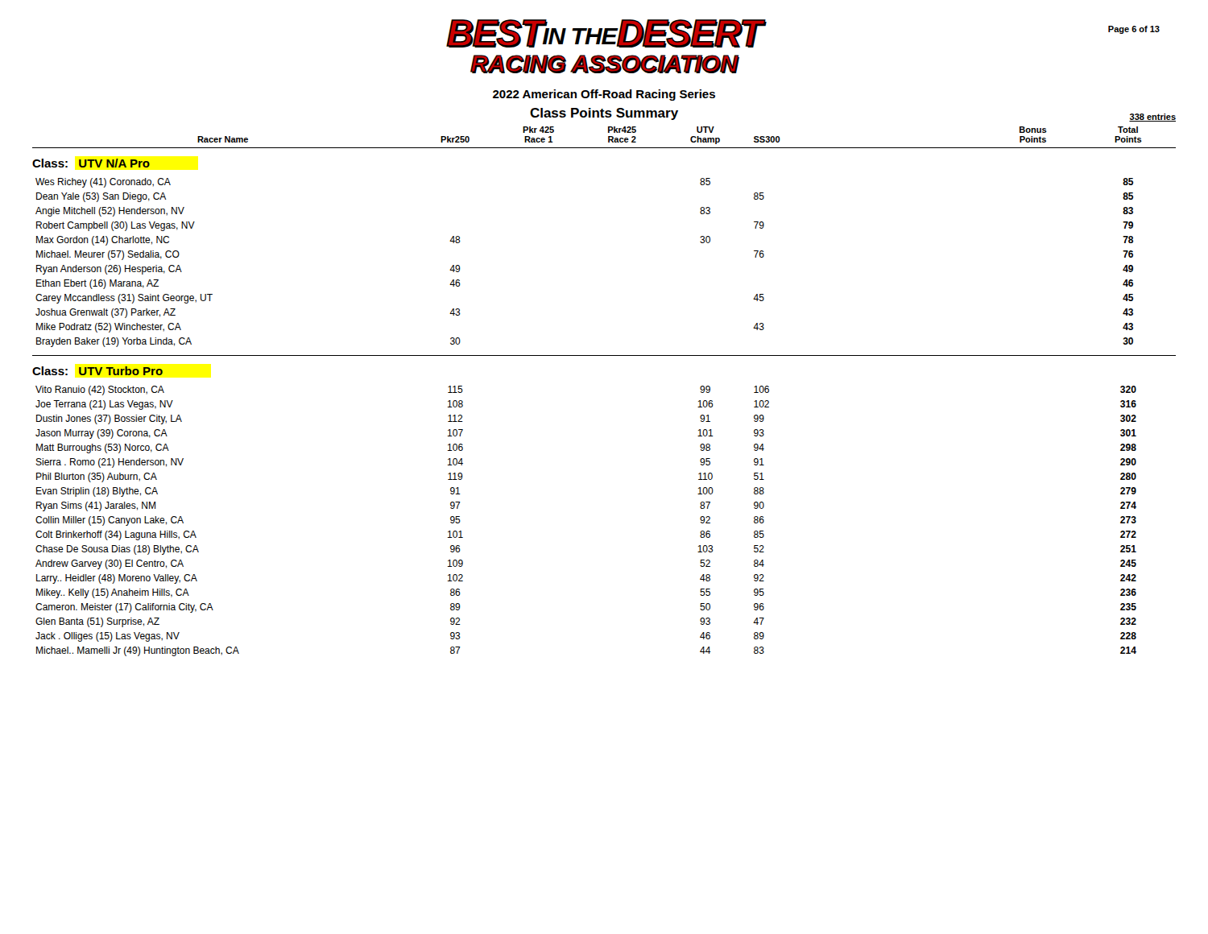Page 6 of 13
BEST IN THE DESERT
RACING ASSOCIATION
2022 American Off-Road Racing Series
Class Points Summary 338 entries
| Racer Name | Pkr250 | Pkr 425 Race 1 | Pkr425 Race 2 | UTV Champ | SS300 | Bonus Points | Total Points |
| --- | --- | --- | --- | --- | --- | --- | --- |
| Class: UTV N/A Pro |
| Wes Richey (41) Coronado, CA | | | | 85 | | | 85 |
| Dean Yale (53) San Diego, CA | | | | | 85 | | 85 |
| Angie Mitchell (52) Henderson, NV | | | | 83 | | | 83 |
| Robert Campbell (30) Las Vegas, NV | | | | | 79 | | 79 |
| Max Gordon (14) Charlotte, NC | 48 | | | 30 | | | 78 |
| Michael. Meurer (57) Sedalia, CO | | | | | 76 | | 76 |
| Ryan Anderson (26) Hesperia, CA | 49 | | | | | | 49 |
| Ethan Ebert (16) Marana, AZ | 46 | | | | | | 46 |
| Carey Mccandless (31) Saint George, UT | | | | | 45 | | 45 |
| Joshua Grenwalt (37) Parker, AZ | 43 | | | | | | 43 |
| Mike Podratz (52) Winchester, CA | | | | | 43 | | 43 |
| Brayden Baker (19) Yorba Linda, CA | 30 | | | | | | 30 |
| Class: UTV Turbo Pro |
| Vito Ranuio (42) Stockton, CA | 115 | | | 99 | 106 | | 320 |
| Joe Terrana (21) Las Vegas, NV | 108 | | | 106 | 102 | | 316 |
| Dustin Jones (37) Bossier City, LA | 112 | | | 91 | 99 | | 302 |
| Jason Murray (39) Corona, CA | 107 | | | 101 | 93 | | 301 |
| Matt Burroughs (53) Norco, CA | 106 | | | 98 | 94 | | 298 |
| Sierra . Romo (21) Henderson, NV | 104 | | | 95 | 91 | | 290 |
| Phil Blurton (35) Auburn, CA | 119 | | | 110 | 51 | | 280 |
| Evan Striplin (18) Blythe, CA | 91 | | | 100 | 88 | | 279 |
| Ryan Sims (41) Jarales, NM | 97 | | | 87 | 90 | | 274 |
| Collin Miller (15) Canyon Lake, CA | 95 | | | 92 | 86 | | 273 |
| Colt Brinkerhoff (34) Laguna Hills, CA | 101 | | | 86 | 85 | | 272 |
| Chase De Sousa Dias (18) Blythe, CA | 96 | | | 103 | 52 | | 251 |
| Andrew Garvey (30) El Centro, CA | 109 | | | 52 | 84 | | 245 |
| Larry.. Heidler (48) Moreno Valley, CA | 102 | | | 48 | 92 | | 242 |
| Mikey.. Kelly (15) Anaheim Hills, CA | 86 | | | 55 | 95 | | 236 |
| Cameron. Meister (17) California City, CA | 89 | | | 50 | 96 | | 235 |
| Glen Banta (51) Surprise, AZ | 92 | | | 93 | 47 | | 232 |
| Jack . Olliges (15) Las Vegas, NV | 93 | | | 46 | 89 | | 228 |
| Michael.. Mamelli Jr (49) Huntington Beach, CA | 87 | | | 44 | 83 | | 214 |